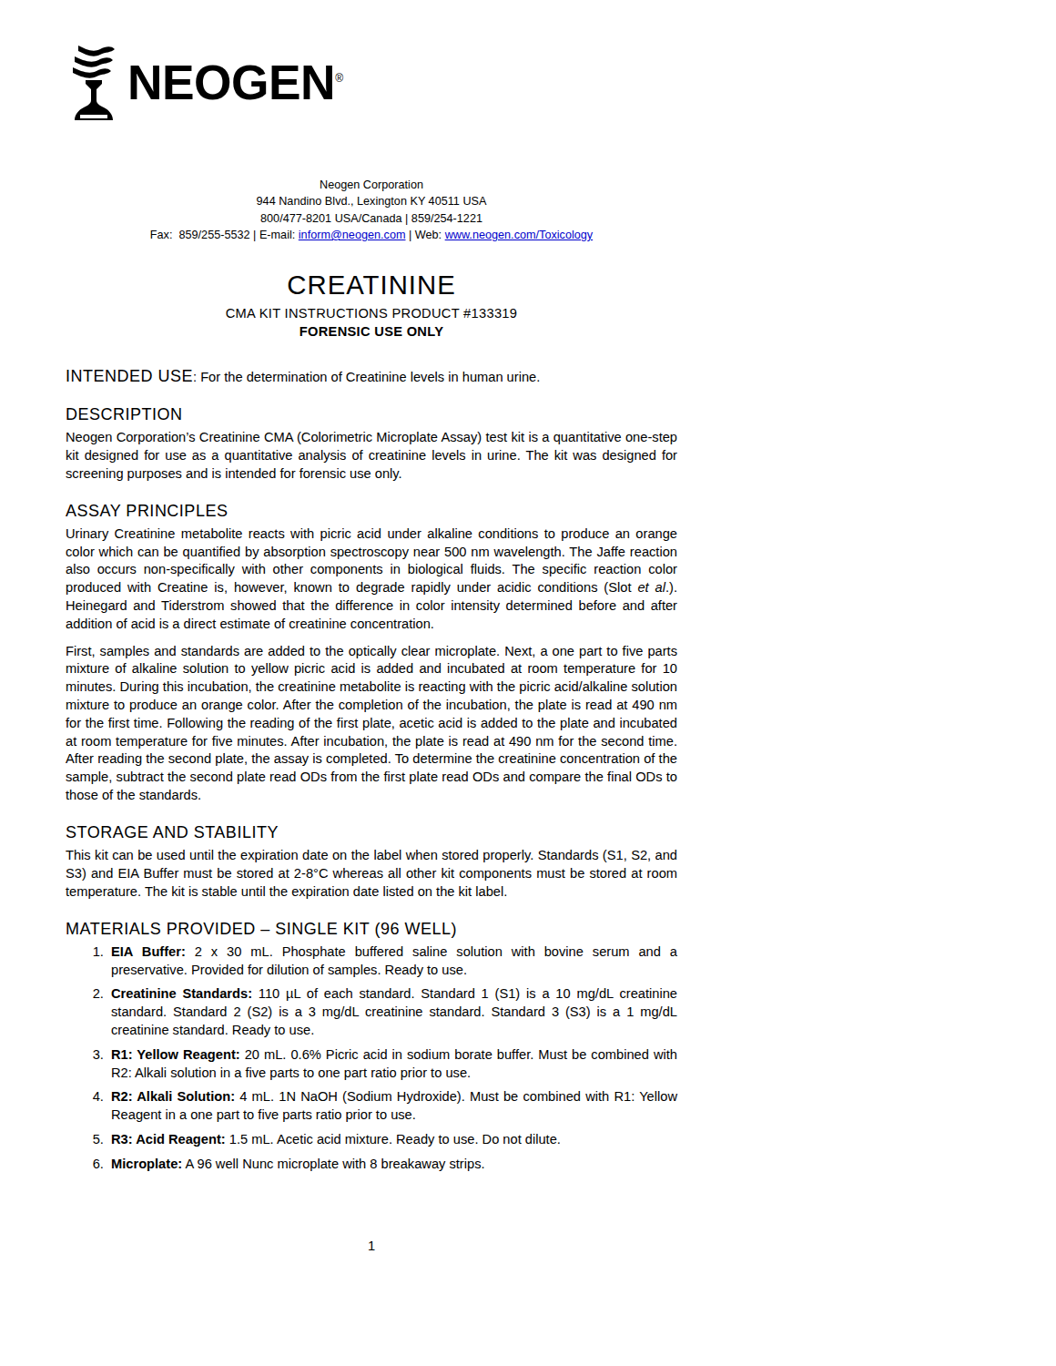NEOGEN®
Neogen Corporation
944 Nandino Blvd., Lexington KY 40511 USA
800/477-8201 USA/Canada | 859/254-1221
Fax: 859/255-5532 | E-mail: inform@neogen.com | Web: www.neogen.com/Toxicology
CREATININE
CMA KIT INSTRUCTIONS PRODUCT #133319
FORENSIC USE ONLY
INTENDED USE: For the determination of Creatinine levels in human urine.
DESCRIPTION
Neogen Corporation’s Creatinine CMA (Colorimetric Microplate Assay) test kit is a quantitative one-step kit designed for use as a quantitative analysis of creatinine levels in urine. The kit was designed for screening purposes and is intended for forensic use only.
ASSAY PRINCIPLES
Urinary Creatinine metabolite reacts with picric acid under alkaline conditions to produce an orange color which can be quantified by absorption spectroscopy near 500 nm wavelength. The Jaffe reaction also occurs non-specifically with other components in biological fluids. The specific reaction color produced with Creatine is, however, known to degrade rapidly under acidic conditions (Slot et al.). Heinegard and Tiderstrom showed that the difference in color intensity determined before and after addition of acid is a direct estimate of creatinine concentration.
First, samples and standards are added to the optically clear microplate. Next, a one part to five parts mixture of alkaline solution to yellow picric acid is added and incubated at room temperature for 10 minutes. During this incubation, the creatinine metabolite is reacting with the picric acid/alkaline solution mixture to produce an orange color. After the completion of the incubation, the plate is read at 490 nm for the first time. Following the reading of the first plate, acetic acid is added to the plate and incubated at room temperature for five minutes. After incubation, the plate is read at 490 nm for the second time. After reading the second plate, the assay is completed. To determine the creatinine concentration of the sample, subtract the second plate read ODs from the first plate read ODs and compare the final ODs to those of the standards.
STORAGE AND STABILITY
This kit can be used until the expiration date on the label when stored properly. Standards (S1, S2, and S3) and EIA Buffer must be stored at 2-8°C whereas all other kit components must be stored at room temperature. The kit is stable until the expiration date listed on the kit label.
MATERIALS PROVIDED – SINGLE KIT (96 WELL)
EIA Buffer: 2 x 30 mL. Phosphate buffered saline solution with bovine serum and a preservative. Provided for dilution of samples. Ready to use.
Creatinine Standards: 110 µL of each standard. Standard 1 (S1) is a 10 mg/dL creatinine standard. Standard 2 (S2) is a 3 mg/dL creatinine standard. Standard 3 (S3) is a 1 mg/dL creatinine standard. Ready to use.
R1: Yellow Reagent: 20 mL. 0.6% Picric acid in sodium borate buffer. Must be combined with R2: Alkali solution in a five parts to one part ratio prior to use.
R2: Alkali Solution: 4 mL. 1N NaOH (Sodium Hydroxide). Must be combined with R1: Yellow Reagent in a one part to five parts ratio prior to use.
R3: Acid Reagent: 1.5 mL. Acetic acid mixture. Ready to use. Do not dilute.
Microplate: A 96 well Nunc microplate with 8 breakaway strips.
1